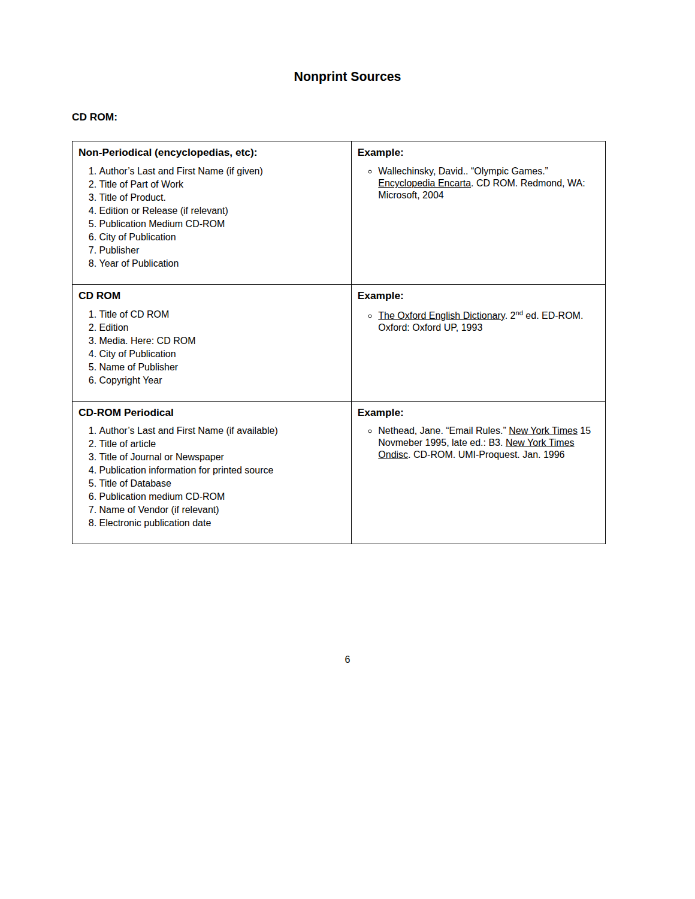Nonprint Sources
CD ROM:
| Non-Periodical (encyclopedias, etc): Author’s Last and First Name (if given) Title of Part of Work Title of Product. Edition or Release (if relevant) Publication Medium CD-ROM City of Publication Publisher Year of Publication | Example: Wallechinsky, David.. “Olympic Games.” Encyclopedia Encarta . CD ROM. Redmond, WA: Microsoft, 2004 |
| CD ROM Title of CD ROM Edition Media. Here: CD ROM City of Publication Name of Publisher Copyright Year | Example: The Oxford English Dictionary . 2 nd ed. ED-ROM. Oxford: Oxford UP, 1993 |
| CD-ROM Periodical Author’s Last and First Name (if available) Title of article Title of Journal or Newspaper Publication information for printed source Title of Database Publication medium CD-ROM Name of Vendor (if relevant) Electronic publication date | Example: Nethead, Jane. “Email Rules.” New York Times 15 Novmeber 1995, late ed.: B3. New York Times Ondisc . CD-ROM. UMI-Proquest. Jan. 1996 |
6